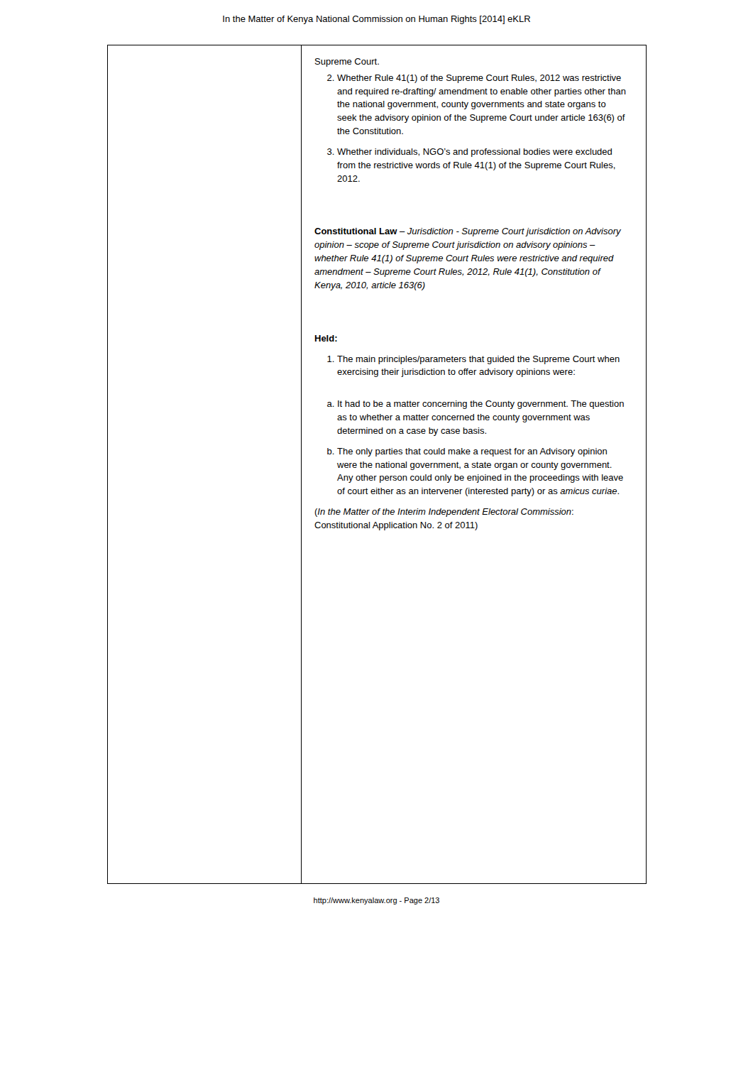In the Matter of Kenya National Commission on Human Rights [2014] eKLR
Supreme Court.
Whether Rule 41(1) of the Supreme Court Rules, 2012 was restrictive and required re-drafting/ amendment to enable other parties other than the national government, county governments and state organs to seek the advisory opinion of the Supreme Court under article 163(6) of the Constitution.
Whether individuals, NGO’s and professional bodies were excluded from the restrictive words of Rule 41(1) of the Supreme Court Rules, 2012.
Constitutional Law – Jurisdiction - Supreme Court jurisdiction on Advisory opinion – scope of Supreme Court jurisdiction on advisory opinions – whether Rule 41(1) of Supreme Court Rules were restrictive and required amendment – Supreme Court Rules, 2012, Rule 41(1), Constitution of Kenya, 2010, article 163(6)
Held:
The main principles/parameters that guided the Supreme Court when exercising their jurisdiction to offer advisory opinions were:
It had to be a matter concerning the County government. The question as to whether a matter concerned the county government was determined on a case by case basis.
The only parties that could make a request for an Advisory opinion were the national government, a state organ or county government. Any other person could only be enjoined in the proceedings with leave of court either as an intervener (interested party) or as amicus curiae.
(In the Matter of the Interim Independent Electoral Commission: Constitutional Application No. 2 of 2011)
http://www.kenyalaw.org - Page 2/13